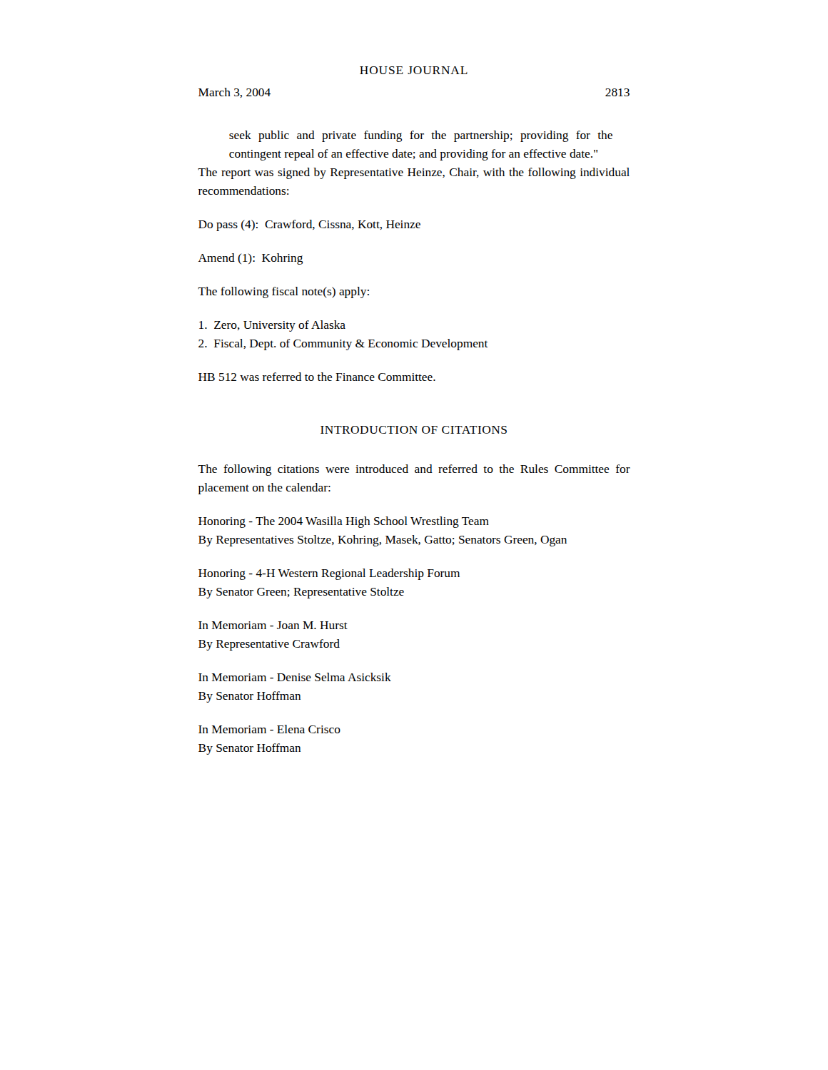HOUSE JOURNAL
March 3, 2004 2813
seek public and private funding for the partnership; providing for the contingent repeal of an effective date; and providing for an effective date."
The report was signed by Representative Heinze, Chair, with the following individual recommendations:
Do pass (4): Crawford, Cissna, Kott, Heinze
Amend (1): Kohring
The following fiscal note(s) apply:
1. Zero, University of Alaska
2. Fiscal, Dept. of Community & Economic Development
HB 512 was referred to the Finance Committee.
INTRODUCTION OF CITATIONS
The following citations were introduced and referred to the Rules Committee for placement on the calendar:
Honoring - The 2004 Wasilla High School Wrestling Team
By Representatives Stoltze, Kohring, Masek, Gatto; Senators Green, Ogan
Honoring - 4-H Western Regional Leadership Forum
By Senator Green; Representative Stoltze
In Memoriam - Joan M. Hurst
By Representative Crawford
In Memoriam - Denise Selma Asicksik
By Senator Hoffman
In Memoriam - Elena Crisco
By Senator Hoffman